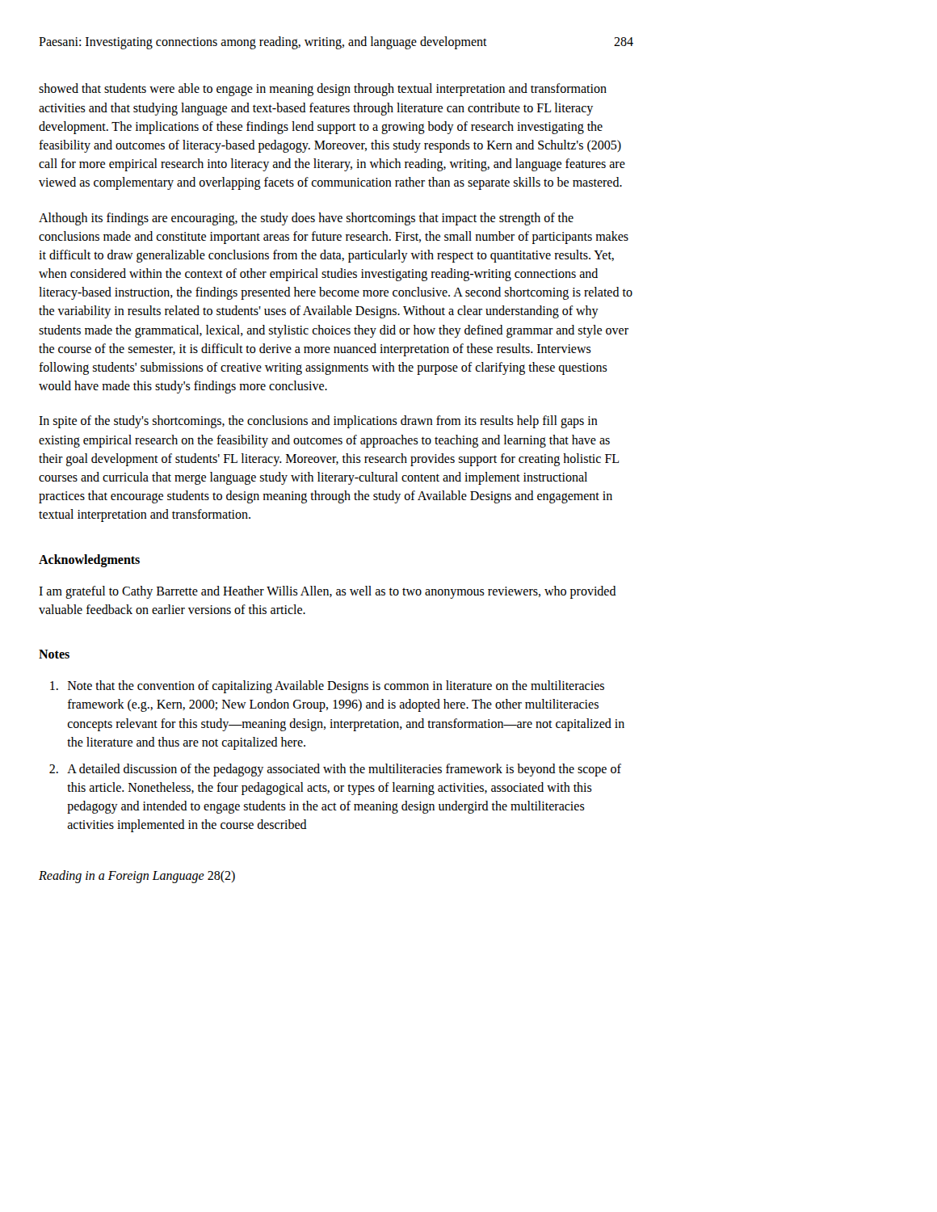Paesani: Investigating connections among reading, writing, and language development 284
showed that students were able to engage in meaning design through textual interpretation and transformation activities and that studying language and text-based features through literature can contribute to FL literacy development. The implications of these findings lend support to a growing body of research investigating the feasibility and outcomes of literacy-based pedagogy. Moreover, this study responds to Kern and Schultz's (2005) call for more empirical research into literacy and the literary, in which reading, writing, and language features are viewed as complementary and overlapping facets of communication rather than as separate skills to be mastered.
Although its findings are encouraging, the study does have shortcomings that impact the strength of the conclusions made and constitute important areas for future research. First, the small number of participants makes it difficult to draw generalizable conclusions from the data, particularly with respect to quantitative results. Yet, when considered within the context of other empirical studies investigating reading-writing connections and literacy-based instruction, the findings presented here become more conclusive. A second shortcoming is related to the variability in results related to students' uses of Available Designs. Without a clear understanding of why students made the grammatical, lexical, and stylistic choices they did or how they defined grammar and style over the course of the semester, it is difficult to derive a more nuanced interpretation of these results. Interviews following students' submissions of creative writing assignments with the purpose of clarifying these questions would have made this study's findings more conclusive.
In spite of the study's shortcomings, the conclusions and implications drawn from its results help fill gaps in existing empirical research on the feasibility and outcomes of approaches to teaching and learning that have as their goal development of students' FL literacy. Moreover, this research provides support for creating holistic FL courses and curricula that merge language study with literary-cultural content and implement instructional practices that encourage students to design meaning through the study of Available Designs and engagement in textual interpretation and transformation.
Acknowledgments
I am grateful to Cathy Barrette and Heather Willis Allen, as well as to two anonymous reviewers, who provided valuable feedback on earlier versions of this article.
Notes
Note that the convention of capitalizing Available Designs is common in literature on the multiliteracies framework (e.g., Kern, 2000; New London Group, 1996) and is adopted here. The other multiliteracies concepts relevant for this study—meaning design, interpretation, and transformation—are not capitalized in the literature and thus are not capitalized here.
A detailed discussion of the pedagogy associated with the multiliteracies framework is beyond the scope of this article. Nonetheless, the four pedagogical acts, or types of learning activities, associated with this pedagogy and intended to engage students in the act of meaning design undergird the multiliteracies activities implemented in the course described
Reading in a Foreign Language 28(2)